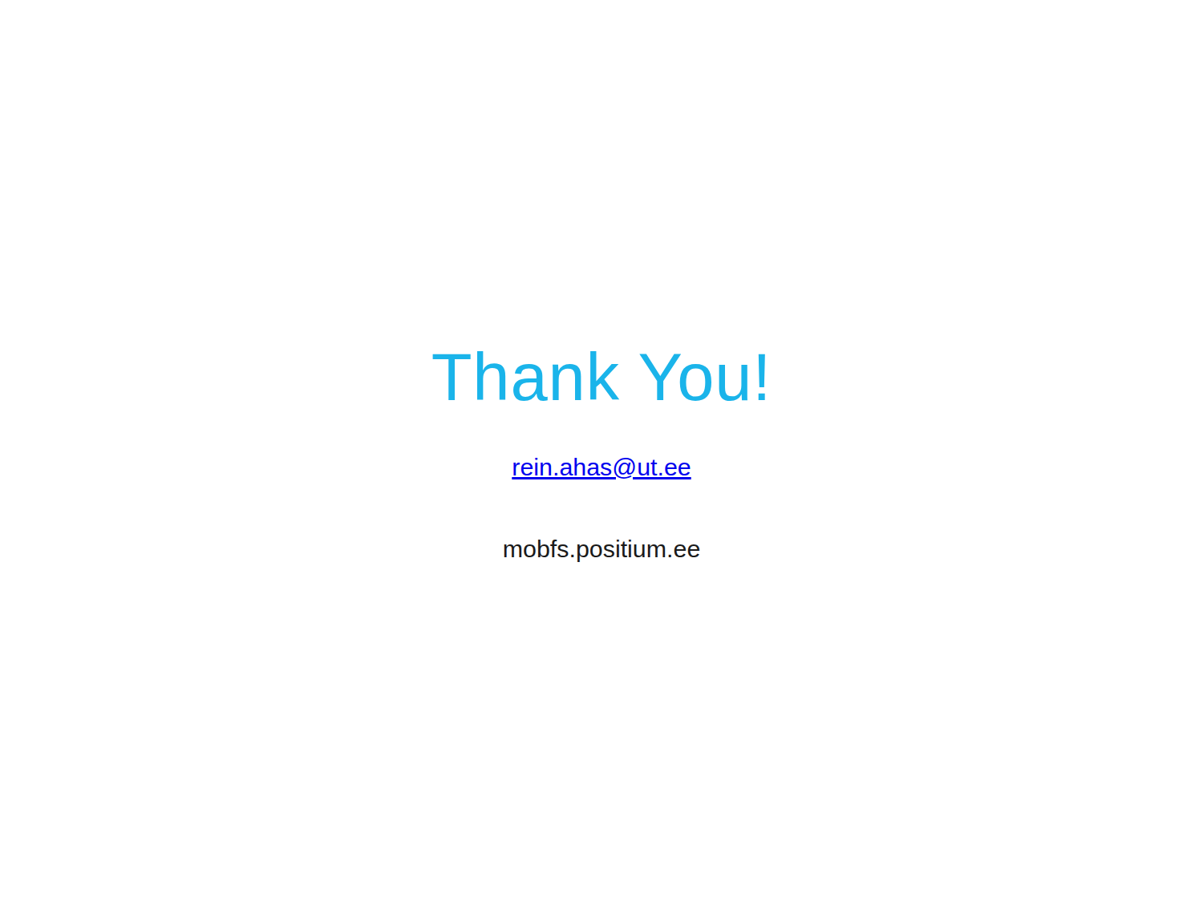Thank You!
rein.ahas@ut.ee
mobfs.positium.ee